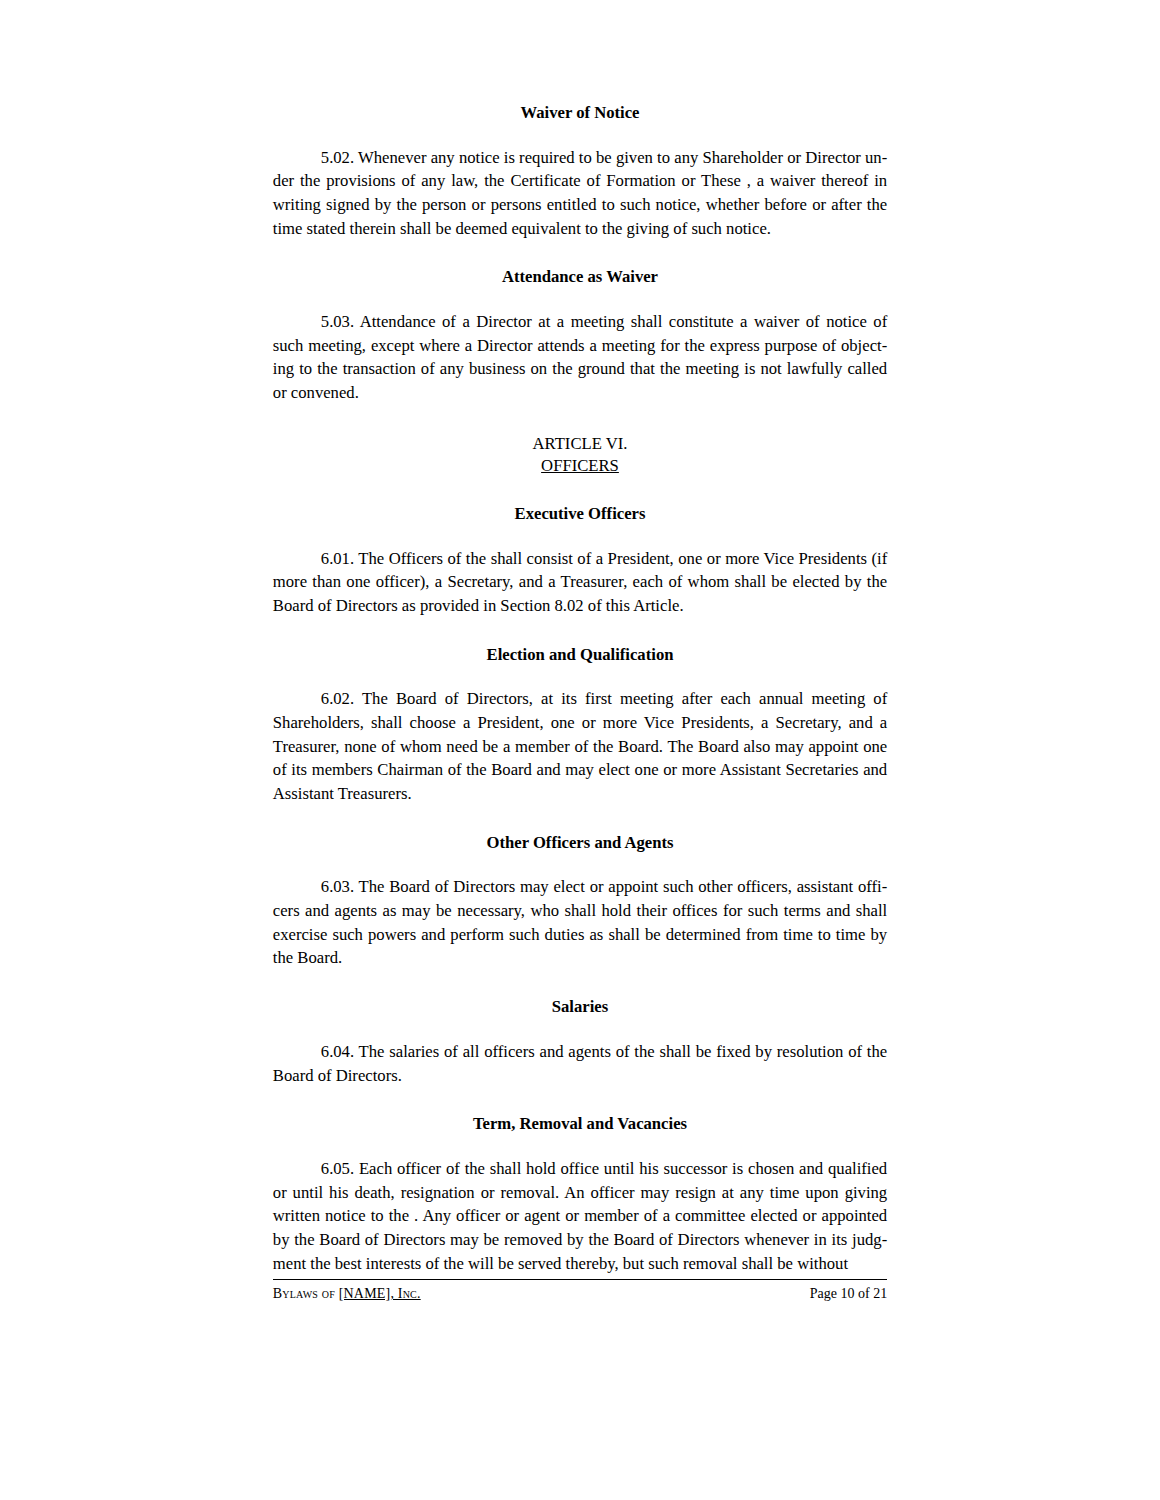Waiver of Notice
5.02. Whenever any notice is required to be given to any Shareholder or Director under the provisions of any law, the Certificate of Formation or These , a waiver thereof in writing signed by the person or persons entitled to such notice, whether before or after the time stated therein shall be deemed equivalent to the giving of such notice.
Attendance as Waiver
5.03. Attendance of a Director at a meeting shall constitute a waiver of notice of such meeting, except where a Director attends a meeting for the express purpose of objecting to the transaction of any business on the ground that the meeting is not lawfully called or convened.
ARTICLE VI.
OFFICERS
Executive Officers
6.01. The Officers of the shall consist of a President, one or more Vice Presidents (if more than one officer), a Secretary, and a Treasurer, each of whom shall be elected by the Board of Directors as provided in Section 8.02 of this Article.
Election and Qualification
6.02. The Board of Directors, at its first meeting after each annual meeting of Shareholders, shall choose a President, one or more Vice Presidents, a Secretary, and a Treasurer, none of whom need be a member of the Board. The Board also may appoint one of its members Chairman of the Board and may elect one or more Assistant Secretaries and Assistant Treasurers.
Other Officers and Agents
6.03. The Board of Directors may elect or appoint such other officers, assistant officers and agents as may be necessary, who shall hold their offices for such terms and shall exercise such powers and perform such duties as shall be determined from time to time by the Board.
Salaries
6.04. The salaries of all officers and agents of the shall be fixed by resolution of the Board of Directors.
Term, Removal and Vacancies
6.05. Each officer of the shall hold office until his successor is chosen and qualified or until his death, resignation or removal. An officer may resign at any time upon giving written notice to the . Any officer or agent or member of a committee elected or appointed by the Board of Directors may be removed by the Board of Directors whenever in its judgment the best interests of the will be served thereby, but such removal shall be without
Bylaws of [NAME], Inc. Page 10 of 21